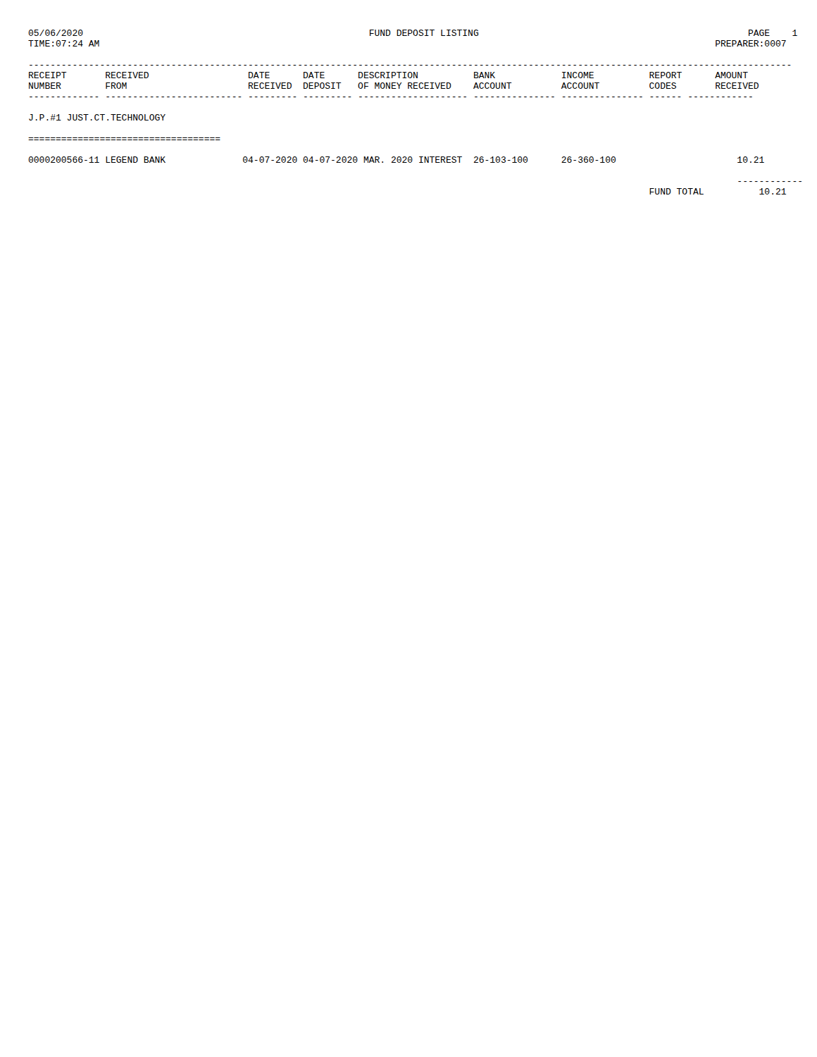05/06/2020                                                    FUND DEPOSIT LISTING                                                 PAGE    1
TIME:07:24 AM                                                                                                                PREPARER:0007

-------------------------------------------------------------------------------------------------------------------------------------------
RECEIPT       RECEIVED                  DATE      DATE      DESCRIPTION          BANK            INCOME          REPORT      AMOUNT
NUMBER        FROM                      RECEIVED  DEPOSIT   OF MONEY RECEIVED    ACCOUNT         ACCOUNT         CODES       RECEIVED
------------- ------------------------- --------- --------- -------------------- --------------- --------------- ------ ------------

J.P.#1 JUST.CT.TECHNOLOGY

===================================

0000200566-11 LEGEND BANK              04-07-2020 04-07-2020 MAR. 2020 INTEREST  26-103-100      26-360-100                      10.21

                                                                                                                                 ------------
                                                                                                                 FUND TOTAL          10.21